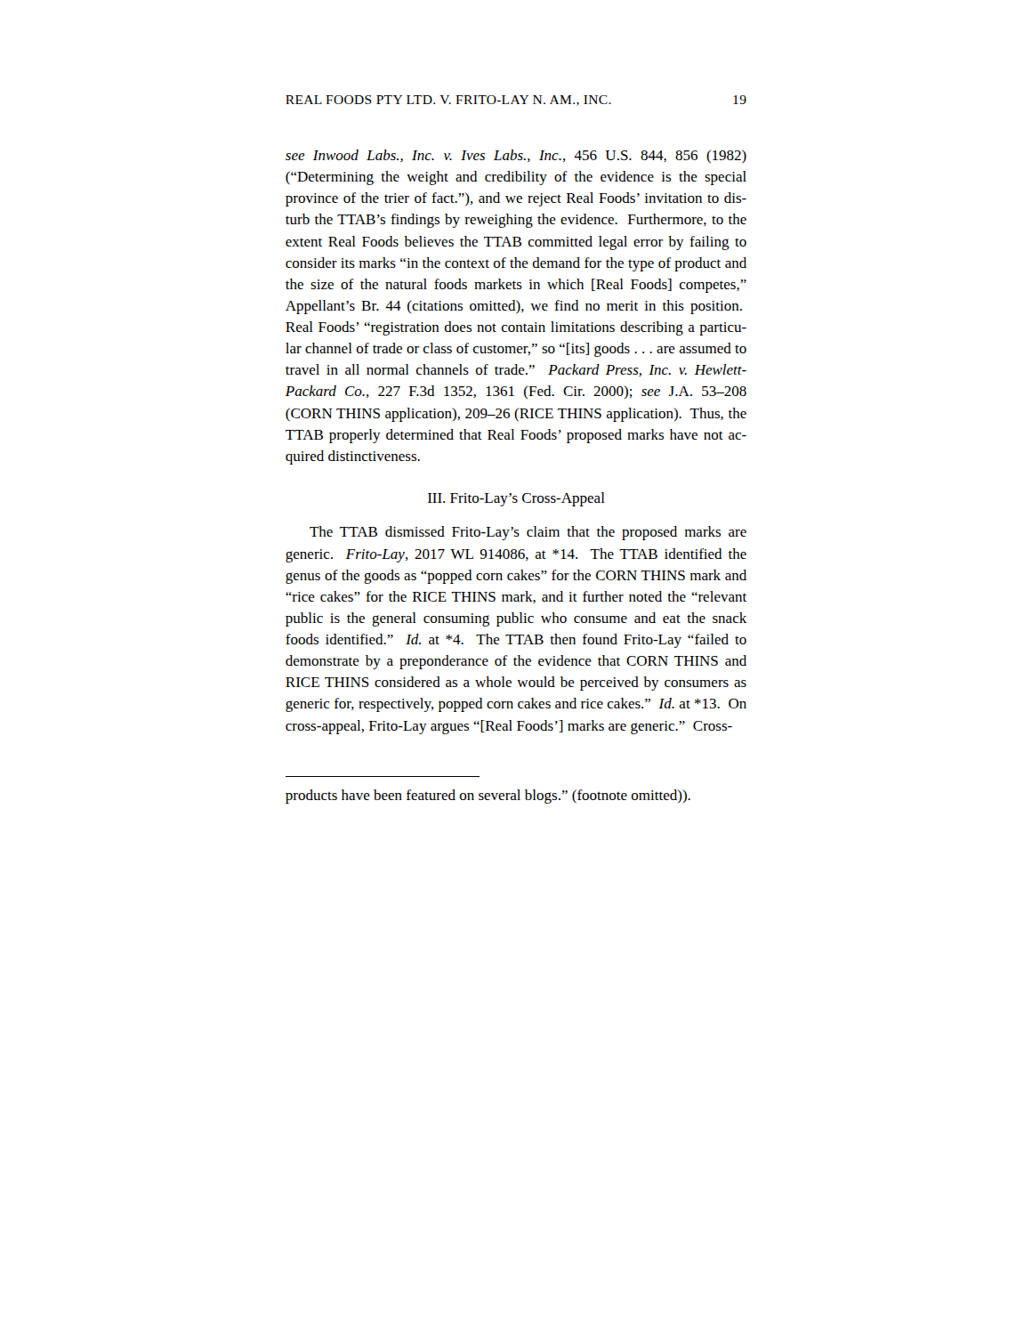Real Foods Pty Ltd. v. Frito-Lay N. Am., Inc. 19
see Inwood Labs., Inc. v. Ives Labs., Inc., 456 U.S. 844, 856 (1982) (“Determining the weight and credibility of the evidence is the special province of the trier of fact.”), and we reject Real Foods’ invitation to disturb the TTAB’s findings by reweighing the evidence. Furthermore, to the extent Real Foods believes the TTAB committed legal error by failing to consider its marks “in the context of the demand for the type of product and the size of the natural foods markets in which [Real Foods] competes,” Appellant’s Br. 44 (citations omitted), we find no merit in this position. Real Foods’ “registration does not contain limitations describing a particular channel of trade or class of customer,” so “[its] goods . . . are assumed to travel in all normal channels of trade.” Packard Press, Inc. v. Hewlett-Packard Co., 227 F.3d 1352, 1361 (Fed. Cir. 2000); see J.A. 53–208 (CORN THINS application), 209–26 (RICE THINS application). Thus, the TTAB properly determined that Real Foods’ proposed marks have not acquired distinctiveness.
III. Frito-Lay’s Cross-Appeal
The TTAB dismissed Frito-Lay’s claim that the proposed marks are generic. Frito-Lay, 2017 WL 914086, at *14. The TTAB identified the genus of the goods as “popped corn cakes” for the CORN THINS mark and “rice cakes” for the RICE THINS mark, and it further noted the “relevant public is the general consuming public who consume and eat the snack foods identified.” Id. at *4. The TTAB then found Frito-Lay “failed to demonstrate by a preponderance of the evidence that CORN THINS and RICE THINS considered as a whole would be perceived by consumers as generic for, respectively, popped corn cakes and rice cakes.” Id. at *13. On cross-appeal, Frito-Lay argues “[Real Foods’] marks are generic.” Cross-
products have been featured on several blogs.” (footnote omitted)).